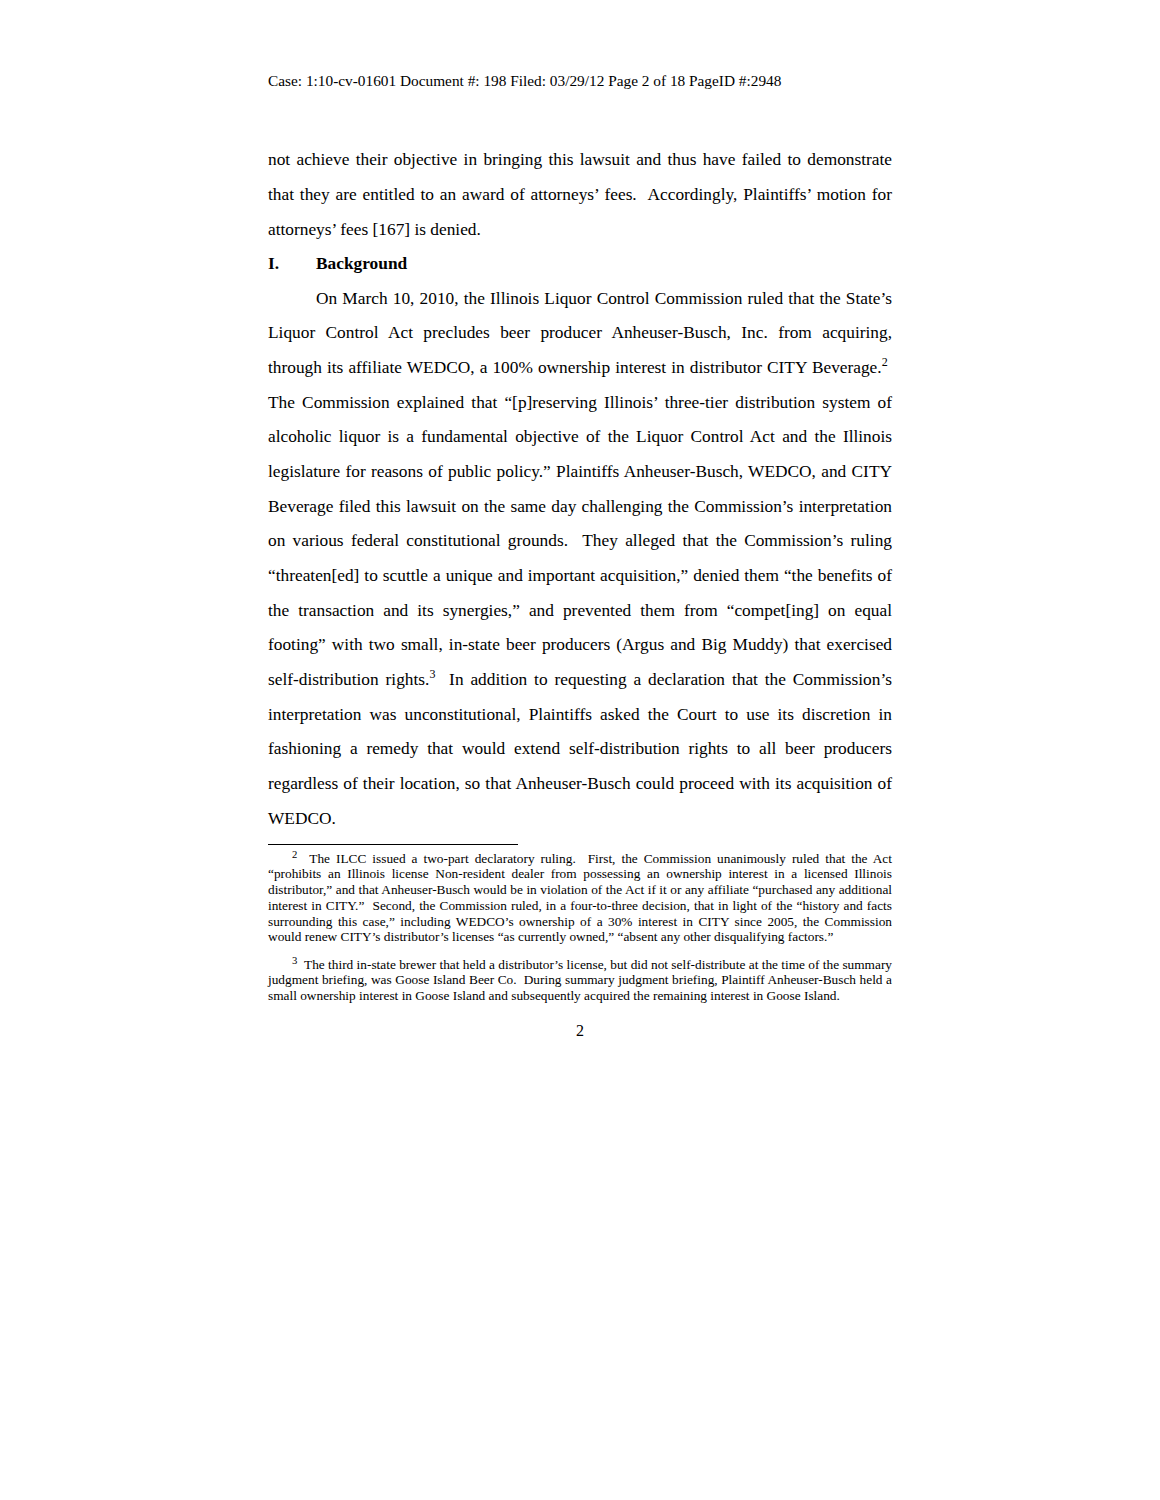Case: 1:10-cv-01601 Document #: 198 Filed: 03/29/12 Page 2 of 18 PageID #:2948
not achieve their objective in bringing this lawsuit and thus have failed to demonstrate that they are entitled to an award of attorneys’ fees. Accordingly, Plaintiffs’ motion for attorneys’ fees [167] is denied.
I. Background
On March 10, 2010, the Illinois Liquor Control Commission ruled that the State’s Liquor Control Act precludes beer producer Anheuser-Busch, Inc. from acquiring, through its affiliate WEDCO, a 100% ownership interest in distributor CITY Beverage.2 The Commission explained that “[p]reserving Illinois’ three-tier distribution system of alcoholic liquor is a fundamental objective of the Liquor Control Act and the Illinois legislature for reasons of public policy.” Plaintiffs Anheuser-Busch, WEDCO, and CITY Beverage filed this lawsuit on the same day challenging the Commission’s interpretation on various federal constitutional grounds. They alleged that the Commission’s ruling “threaten[ed] to scuttle a unique and important acquisition,” denied them “the benefits of the transaction and its synergies,” and prevented them from “compet[ing] on equal footing” with two small, in-state beer producers (Argus and Big Muddy) that exercised self-distribution rights.3 In addition to requesting a declaration that the Commission’s interpretation was unconstitutional, Plaintiffs asked the Court to use its discretion in fashioning a remedy that would extend self-distribution rights to all beer producers regardless of their location, so that Anheuser-Busch could proceed with its acquisition of WEDCO.
2 The ILCC issued a two-part declaratory ruling. First, the Commission unanimously ruled that the Act “prohibits an Illinois license Non-resident dealer from possessing an ownership interest in a licensed Illinois distributor,” and that Anheuser-Busch would be in violation of the Act if it or any affiliate “purchased any additional interest in CITY.” Second, the Commission ruled, in a four-to-three decision, that in light of the “history and facts surrounding this case,” including WEDCO’s ownership of a 30% interest in CITY since 2005, the Commission would renew CITY’s distributor’s licenses “as currently owned,” “absent any other disqualifying factors.”
3 The third in-state brewer that held a distributor’s license, but did not self-distribute at the time of the summary judgment briefing, was Goose Island Beer Co. During summary judgment briefing, Plaintiff Anheuser-Busch held a small ownership interest in Goose Island and subsequently acquired the remaining interest in Goose Island.
2